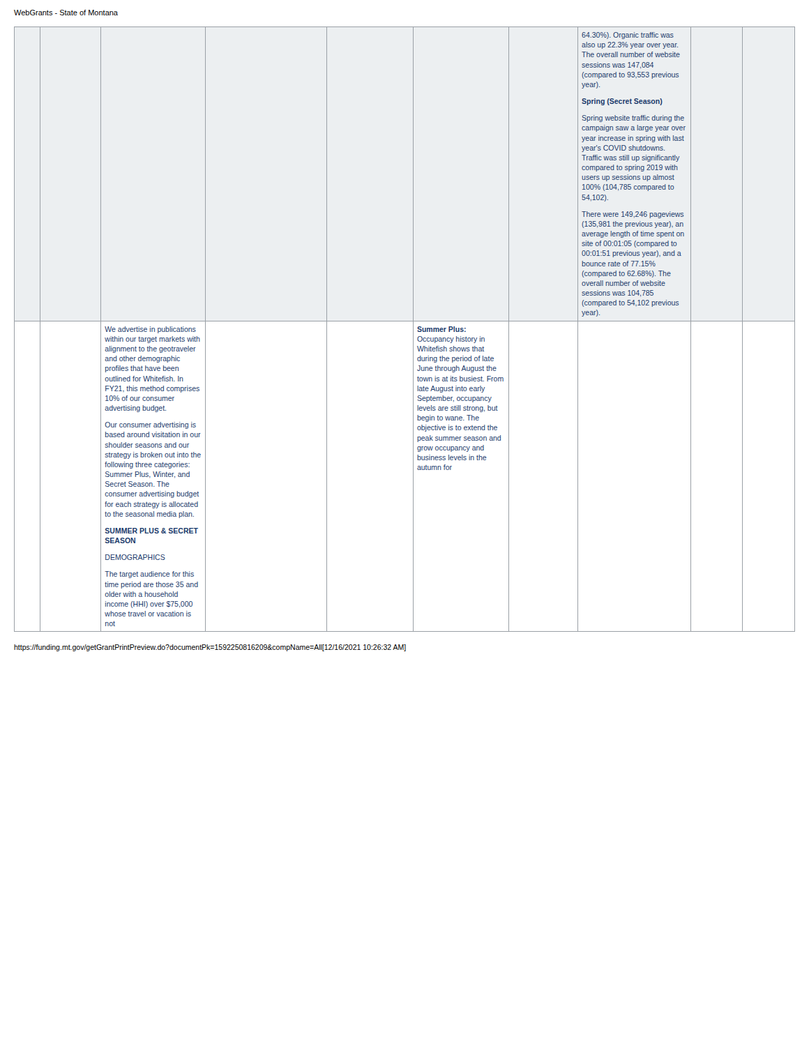WebGrants - State of Montana
| | | | | | | | 64.30%). Organic traffic was also up 22.3% year over year. The overall number of website sessions was 147,084 (compared to 93,553 previous year). Spring (Secret Season) Spring website traffic during the campaign saw a large year over year increase in spring with last year's COVID shutdowns. Traffic was still up significantly compared to spring 2019 with users up sessions up almost 100% (104,785 compared to 54,102). There were 149,246 pageviews (135,981 the previous year), an average length of time spent on site of 00:01:05 (compared to 00:01:51 previous year), and a bounce rate of 77.15% (compared to 62.68%). The overall number of website sessions was 104,785 (compared to 54,102 previous year). | | |
| | | We advertise in publications within our target markets with alignment to the geotraveler and other demographic profiles that have been outlined for Whitefish. In FY21, this method comprises 10% of our consumer advertising budget. Our consumer advertising is based around visitation in our shoulder seasons and our strategy is broken out into the following three categories: Summer Plus, Winter, and Secret Season. The consumer advertising budget for each strategy is allocated to the seasonal media plan. SUMMER PLUS & SECRET SEASON DEMOGRAPHICS The target audience for this time period are those 35 and older with a household income (HHI) over $75,000 whose travel or vacation is not | | | Summer Plus: Occupancy history in Whitefish shows that during the period of late June through August the town is at its busiest. From late August into early September, occupancy levels are still strong, but begin to wane. The objective is to extend the peak summer season and grow occupancy and business levels in the autumn for | | | | |
https://funding.mt.gov/getGrantPrintPreview.do?documentPk=1592250816209&compName=All[12/16/2021 10:26:32 AM]